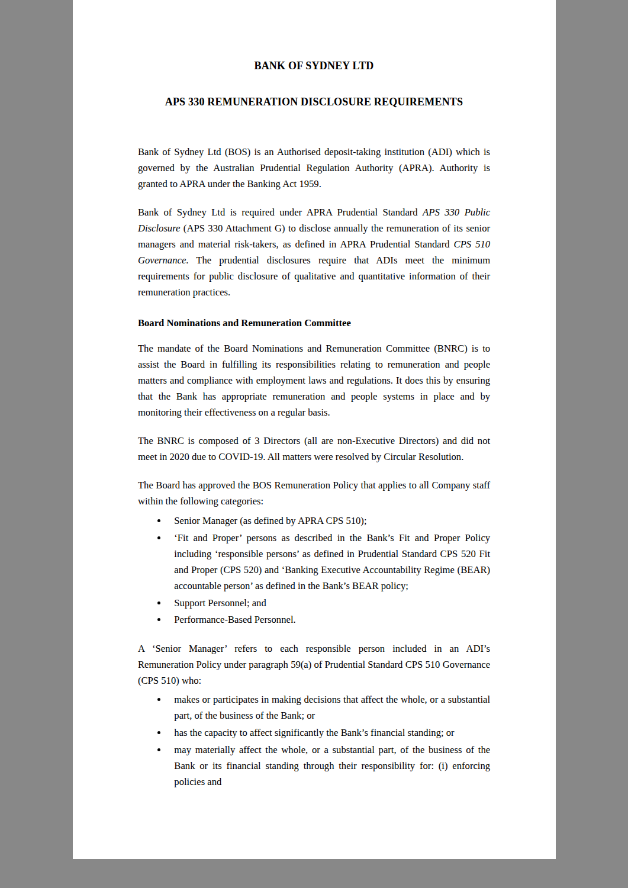BANK OF SYDNEY LTD
APS 330 REMUNERATION DISCLOSURE REQUIREMENTS
Bank of Sydney Ltd (BOS) is an Authorised deposit-taking institution (ADI) which is governed by the Australian Prudential Regulation Authority (APRA). Authority is granted to APRA under the Banking Act 1959.
Bank of Sydney Ltd is required under APRA Prudential Standard APS 330 Public Disclosure (APS 330 Attachment G) to disclose annually the remuneration of its senior managers and material risk-takers, as defined in APRA Prudential Standard CPS 510 Governance. The prudential disclosures require that ADIs meet the minimum requirements for public disclosure of qualitative and quantitative information of their remuneration practices.
Board Nominations and Remuneration Committee
The mandate of the Board Nominations and Remuneration Committee (BNRC) is to assist the Board in fulfilling its responsibilities relating to remuneration and people matters and compliance with employment laws and regulations. It does this by ensuring that the Bank has appropriate remuneration and people systems in place and by monitoring their effectiveness on a regular basis.
The BNRC is composed of 3 Directors (all are non-Executive Directors) and did not meet in 2020 due to COVID-19. All matters were resolved by Circular Resolution.
The Board has approved the BOS Remuneration Policy that applies to all Company staff within the following categories:
Senior Manager (as defined by APRA CPS 510);
‘Fit and Proper’ persons as described in the Bank’s Fit and Proper Policy including ‘responsible persons’ as defined in Prudential Standard CPS 520 Fit and Proper (CPS 520) and ‘Banking Executive Accountability Regime (BEAR) accountable person’ as defined in the Bank’s BEAR policy;
Support Personnel; and
Performance-Based Personnel.
A ‘Senior Manager’ refers to each responsible person included in an ADI’s Remuneration Policy under paragraph 59(a) of Prudential Standard CPS 510 Governance (CPS 510) who:
makes or participates in making decisions that affect the whole, or a substantial part, of the business of the Bank; or
has the capacity to affect significantly the Bank’s financial standing; or
may materially affect the whole, or a substantial part, of the business of the Bank or its financial standing through their responsibility for: (i) enforcing policies and